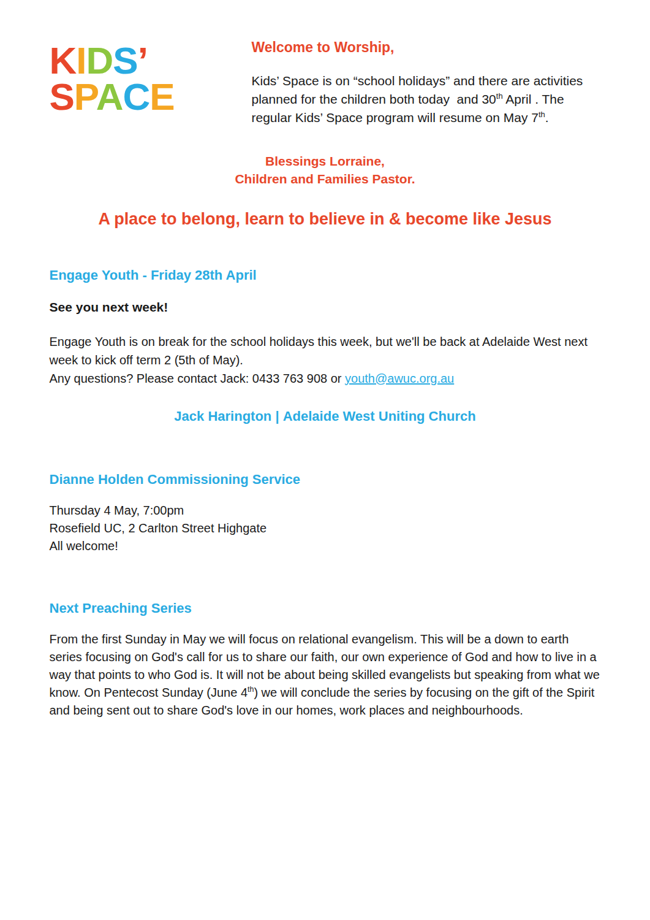KIDS’
SPACE
Welcome to Worship,
Kids’ Space is on “school holidays” and there are activities planned for the children both today and 30th April . The regular Kids’ Space program will resume on May 7th.
Blessings Lorraine,
Children and Families Pastor.
A place to belong, learn to believe in & become like Jesus
Engage Youth - Friday 28th April
See you next week!
Engage Youth is on break for the school holidays this week, but we'll be back at Adelaide West next week to kick off term 2 (5th of May).
Any questions? Please contact Jack: 0433 763 908 or youth@awuc.org.au
Jack Harington | Adelaide West Uniting Church
Dianne Holden Commissioning Service
Thursday 4 May, 7:00pm
Rosefield UC, 2 Carlton Street Highgate
All welcome!
Next Preaching Series
From the first Sunday in May we will focus on relational evangelism. This will be a down to earth series focusing on God's call for us to share our faith, our own experience of God and how to live in a way that points to who God is. It will not be about being skilled evangelists but speaking from what we know. On Pentecost Sunday (June 4th) we will conclude the series by focusing on the gift of the Spirit and being sent out to share God's love in our homes, work places and neighbourhoods.